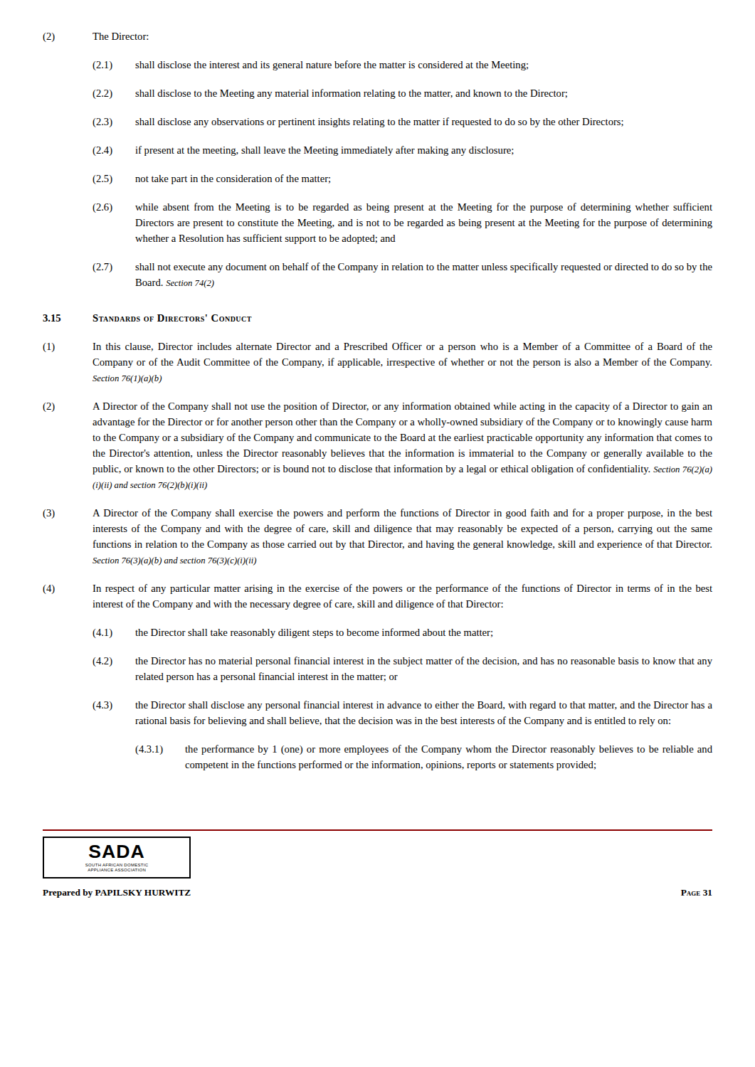(2)
The Director:
(2.1)
shall disclose the interest and its general nature before the matter is considered at the Meeting;
(2.2)
shall disclose to the Meeting any material information relating to the matter, and known to the Director;
(2.3)
shall disclose any observations or pertinent insights relating to the matter if requested to do so by the other Directors;
(2.4)
if present at the meeting, shall leave the Meeting immediately after making any disclosure;
(2.5)
not take part in the consideration of the matter;
(2.6)
while absent from the Meeting is to be regarded as being present at the Meeting for the purpose of determining whether sufficient Directors are present to constitute the Meeting, and is not to be regarded as being present at the Meeting for the purpose of determining whether a Resolution has sufficient support to be adopted; and
(2.7)
shall not execute any document on behalf of the Company in relation to the matter unless specifically requested or directed to do so by the Board. Section 74(2)
3.15
Standards of Directors' Conduct
(1)
In this clause, Director includes alternate Director and a Prescribed Officer or a person who is a Member of a Committee of a Board of the Company or of the Audit Committee of the Company, if applicable, irrespective of whether or not the person is also a Member of the Company. Section 76(1)(a)(b)
(2)
A Director of the Company shall not use the position of Director, or any information obtained while acting in the capacity of a Director to gain an advantage for the Director or for another person other than the Company or a wholly-owned subsidiary of the Company or to knowingly cause harm to the Company or a subsidiary of the Company and communicate to the Board at the earliest practicable opportunity any information that comes to the Director's attention, unless the Director reasonably believes that the information is immaterial to the Company or generally available to the public, or known to the other Directors; or is bound not to disclose that information by a legal or ethical obligation of confidentiality. Section 76(2)(a)(i)(ii) and section 76(2)(b)(i)(ii)
(3)
A Director of the Company shall exercise the powers and perform the functions of Director in good faith and for a proper purpose, in the best interests of the Company and with the degree of care, skill and diligence that may reasonably be expected of a person, carrying out the same functions in relation to the Company as those carried out by that Director, and having the general knowledge, skill and experience of that Director. Section 76(3)(a)(b) and section 76(3)(c)(i)(ii)
(4)
In respect of any particular matter arising in the exercise of the powers or the performance of the functions of Director in terms of in the best interest of the Company and with the necessary degree of care, skill and diligence of that Director:
(4.1)
the Director shall take reasonably diligent steps to become informed about the matter;
(4.2)
the Director has no material personal financial interest in the subject matter of the decision, and has no reasonable basis to know that any related person has a personal financial interest in the matter; or
(4.3)
the Director shall disclose any personal financial interest in advance to either the Board, with regard to that matter, and the Director has a rational basis for believing and shall believe, that the decision was in the best interests of the Company and is entitled to rely on:
(4.3.1)
the performance by 1 (one) or more employees of the Company whom the Director reasonably believes to be reliable and competent in the functions performed or the information, opinions, reports or statements provided;
SADA
SOUTH AFRICAN DOMESTIC
APPLIANCE ASSOCIATION
Prepared by PAPILSKY HURWITZ
Page 31